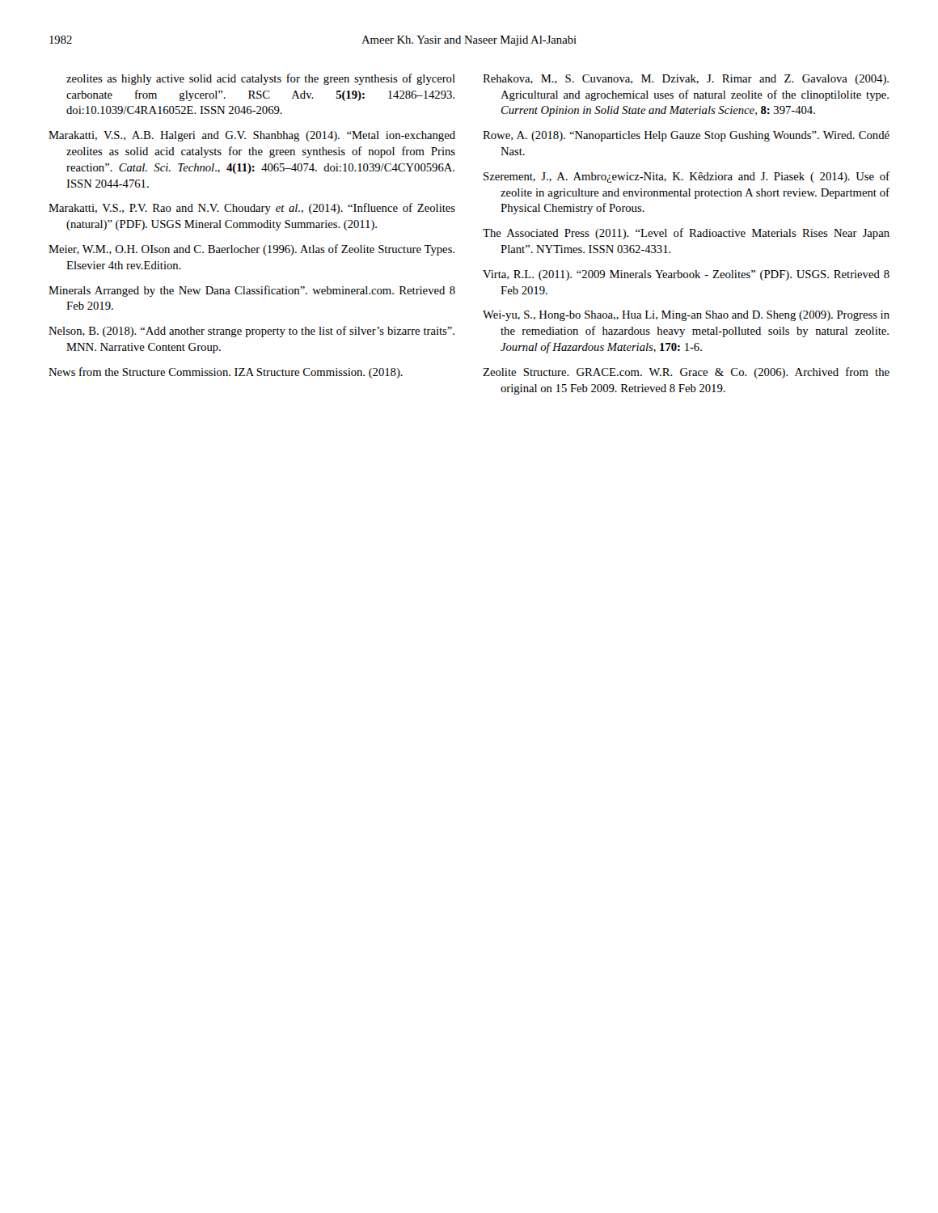1982
Ameer Kh. Yasir and Naseer Majid Al-Janabi
zeolites as highly active solid acid catalysts for the green synthesis of glycerol carbonate from glycerol”. RSC Adv. 5(19): 14286–14293. doi:10.1039/C4RA16052E. ISSN 2046-2069.
Marakatti, V.S., A.B. Halgeri and G.V. Shanbhag (2014). “Metal ion-exchanged zeolites as solid acid catalysts for the green synthesis of nopol from Prins reaction”. Catal. Sci. Technol., 4(11): 4065–4074. doi:10.1039/C4CY00596A. ISSN 2044-4761.
Marakatti, V.S., P.V. Rao and N.V. Choudary et al., (2014). “Influence of Zeolites (natural)” (PDF). USGS Mineral Commodity Summaries. (2011).
Meier, W.M., O.H. OIson and C. Baerlocher (1996). Atlas of Zeolite Structure Types. Elsevier 4th rev.Edition.
Minerals Arranged by the New Dana Classification”. webmineral.com. Retrieved 8 Feb 2019.
Nelson, B. (2018). “Add another strange property to the list of silver’s bizarre traits”. MNN. Narrative Content Group.
News from the Structure Commission. IZA Structure Commission. (2018).
Rehakova, M., S. Cuvanova, M. Dzivak, J. Rimar and Z. Gavalova (2004). Agricultural and agrochemical uses of natural zeolite of the clinoptilolite type. Current Opinion in Solid State and Materials Science, 8: 397-404.
Rowe, A. (2018). “Nanoparticles Help Gauze Stop Gushing Wounds”. Wired. Condé Nast.
Szerement, J., A. Ambro¿ewicz-Nita, K. Kêdziora and J. Piasek ( 2014). Use of zeolite in agriculture and environmental protection A short review. Department of Physical Chemistry of Porous.
The Associated Press (2011). “Level of Radioactive Materials Rises Near Japan Plant”. NYTimes. ISSN 0362-4331.
Virta, R.L. (2011). “2009 Minerals Yearbook - Zeolites” (PDF). USGS. Retrieved 8 Feb 2019.
Wei-yu, S., Hong-bo Shaoa,, Hua Li, Ming-an Shao and D. Sheng (2009). Progress in the remediation of hazardous heavy metal-polluted soils by natural zeolite. Journal of Hazardous Materials, 170: 1-6.
Zeolite Structure. GRACE.com. W.R. Grace & Co. (2006). Archived from the original on 15 Feb 2009. Retrieved 8 Feb 2019.